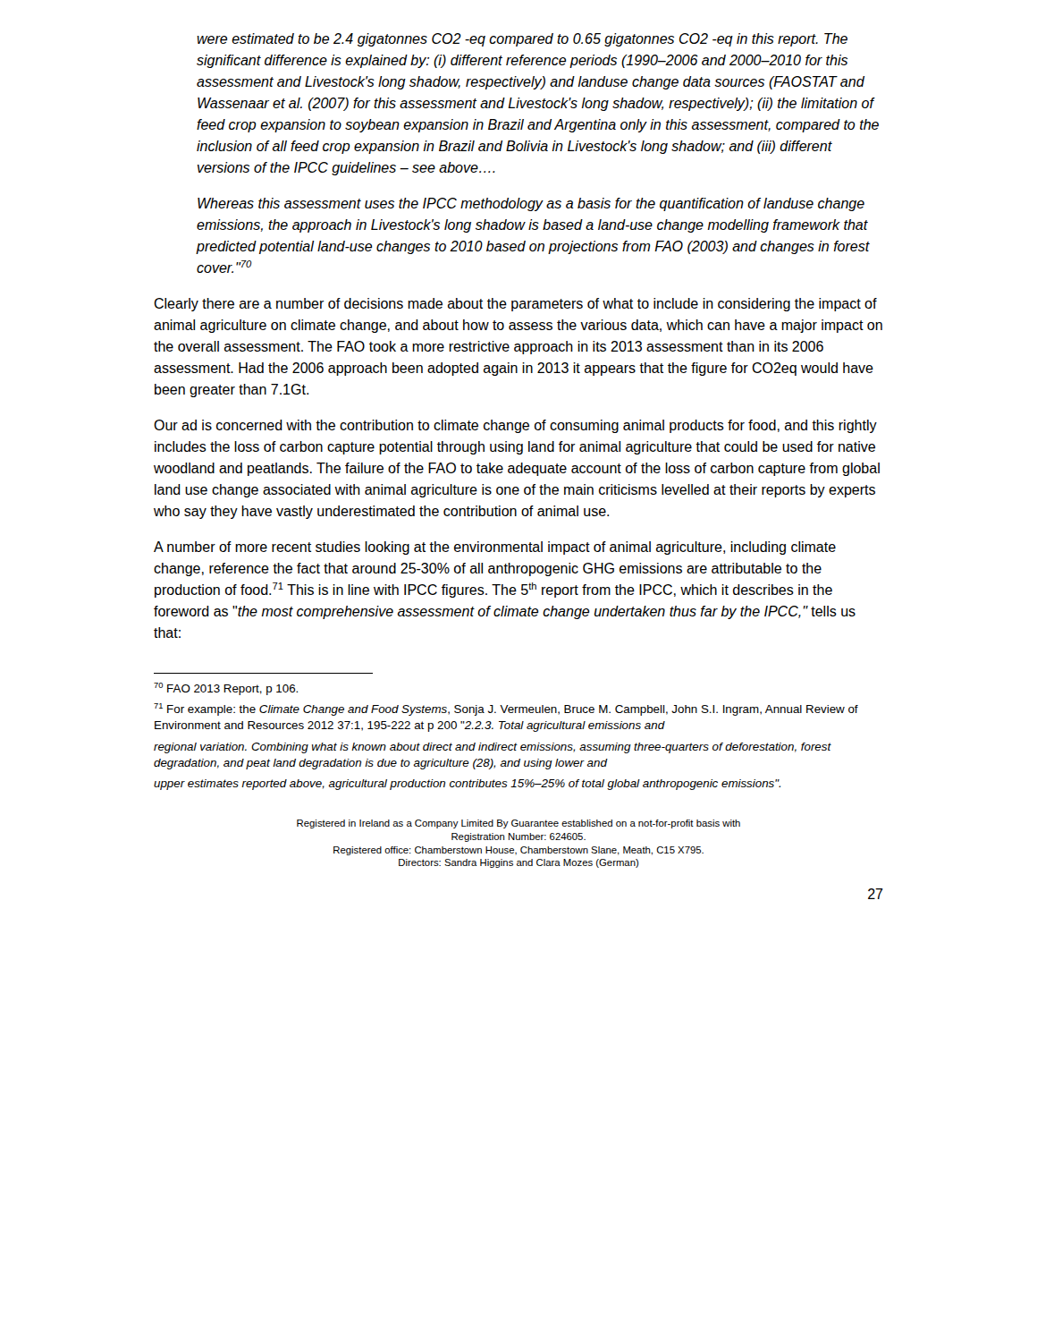were estimated to be 2.4 gigatonnes CO2 -eq compared to 0.65 gigatonnes CO2 -eq in this report. The significant difference is explained by: (i) different reference periods (1990–2006 and 2000–2010 for this assessment and Livestock's long shadow, respectively) and landuse change data sources (FAOSTAT and Wassenaar et al. (2007) for this assessment and Livestock's long shadow, respectively); (ii) the limitation of feed crop expansion to soybean expansion in Brazil and Argentina only in this assessment, compared to the inclusion of all feed crop expansion in Brazil and Bolivia in Livestock's long shadow; and (iii) different versions of the IPCC guidelines – see above….
Whereas this assessment uses the IPCC methodology as a basis for the quantification of landuse change emissions, the approach in Livestock's long shadow is based a land-use change modelling framework that predicted potential land-use changes to 2010 based on projections from FAO (2003) and changes in forest cover."70
Clearly there are a number of decisions made about the parameters of what to include in considering the impact of animal agriculture on climate change, and about how to assess the various data, which can have a major impact on the overall assessment. The FAO took a more restrictive approach in its 2013 assessment than in its 2006 assessment. Had the 2006 approach been adopted again in 2013 it appears that the figure for CO2eq would have been greater than 7.1Gt.
Our ad is concerned with the contribution to climate change of consuming animal products for food, and this rightly includes the loss of carbon capture potential through using land for animal agriculture that could be used for native woodland and peatlands. The failure of the FAO to take adequate account of the loss of carbon capture from global land use change associated with animal agriculture is one of the main criticisms levelled at their reports by experts who say they have vastly underestimated the contribution of animal use.
A number of more recent studies looking at the environmental impact of animal agriculture, including climate change, reference the fact that around 25-30% of all anthropogenic GHG emissions are attributable to the production of food.71 This is in line with IPCC figures. The 5th report from the IPCC, which it describes in the foreword as "the most comprehensive assessment of climate change undertaken thus far by the IPCC," tells us that:
70 FAO 2013 Report, p 106.
71 For example: the Climate Change and Food Systems, Sonja J. Vermeulen, Bruce M. Campbell, John S.I. Ingram, Annual Review of Environment and Resources 2012 37:1, 195-222 at p 200 "2.2.3. Total agricultural emissions and
regional variation. Combining what is known about direct and indirect emissions, assuming three-quarters of deforestation, forest degradation, and peat land degradation is due to agriculture (28), and using lower and
upper estimates reported above, agricultural production contributes 15%–25% of total global anthropogenic emissions".
Registered in Ireland as a Company Limited By Guarantee established on a not-for-profit basis with
Registration Number: 624605.
Registered office: Chamberstown House, Chamberstown Slane, Meath, C15 X795.
Directors: Sandra Higgins and Clara Mozes (German)
27